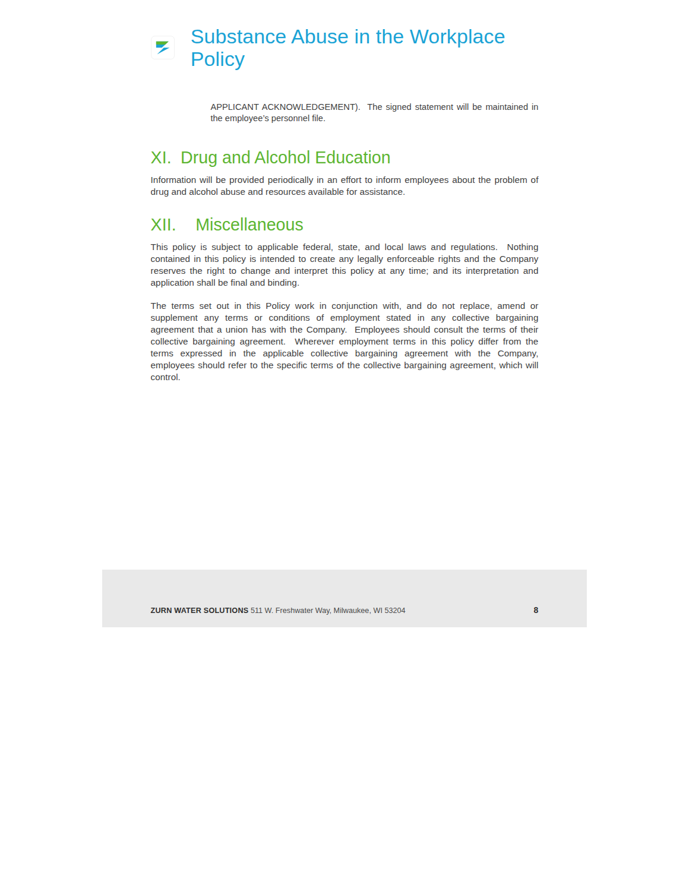Substance Abuse in the Workplace Policy
APPLICANT ACKNOWLEDGEMENT). The signed statement will be maintained in the employee’s personnel file.
XI. Drug and Alcohol Education
Information will be provided periodically in an effort to inform employees about the problem of drug and alcohol abuse and resources available for assistance.
XII. Miscellaneous
This policy is subject to applicable federal, state, and local laws and regulations. Nothing contained in this policy is intended to create any legally enforceable rights and the Company reserves the right to change and interpret this policy at any time; and its interpretation and application shall be final and binding.
The terms set out in this Policy work in conjunction with, and do not replace, amend or supplement any terms or conditions of employment stated in any collective bargaining agreement that a union has with the Company. Employees should consult the terms of their collective bargaining agreement. Wherever employment terms in this policy differ from the terms expressed in the applicable collective bargaining agreement with the Company, employees should refer to the specific terms of the collective bargaining agreement, which will control.
ZURN WATER SOLUTIONS 511 W. Freshwater Way, Milwaukee, WI 53204
8